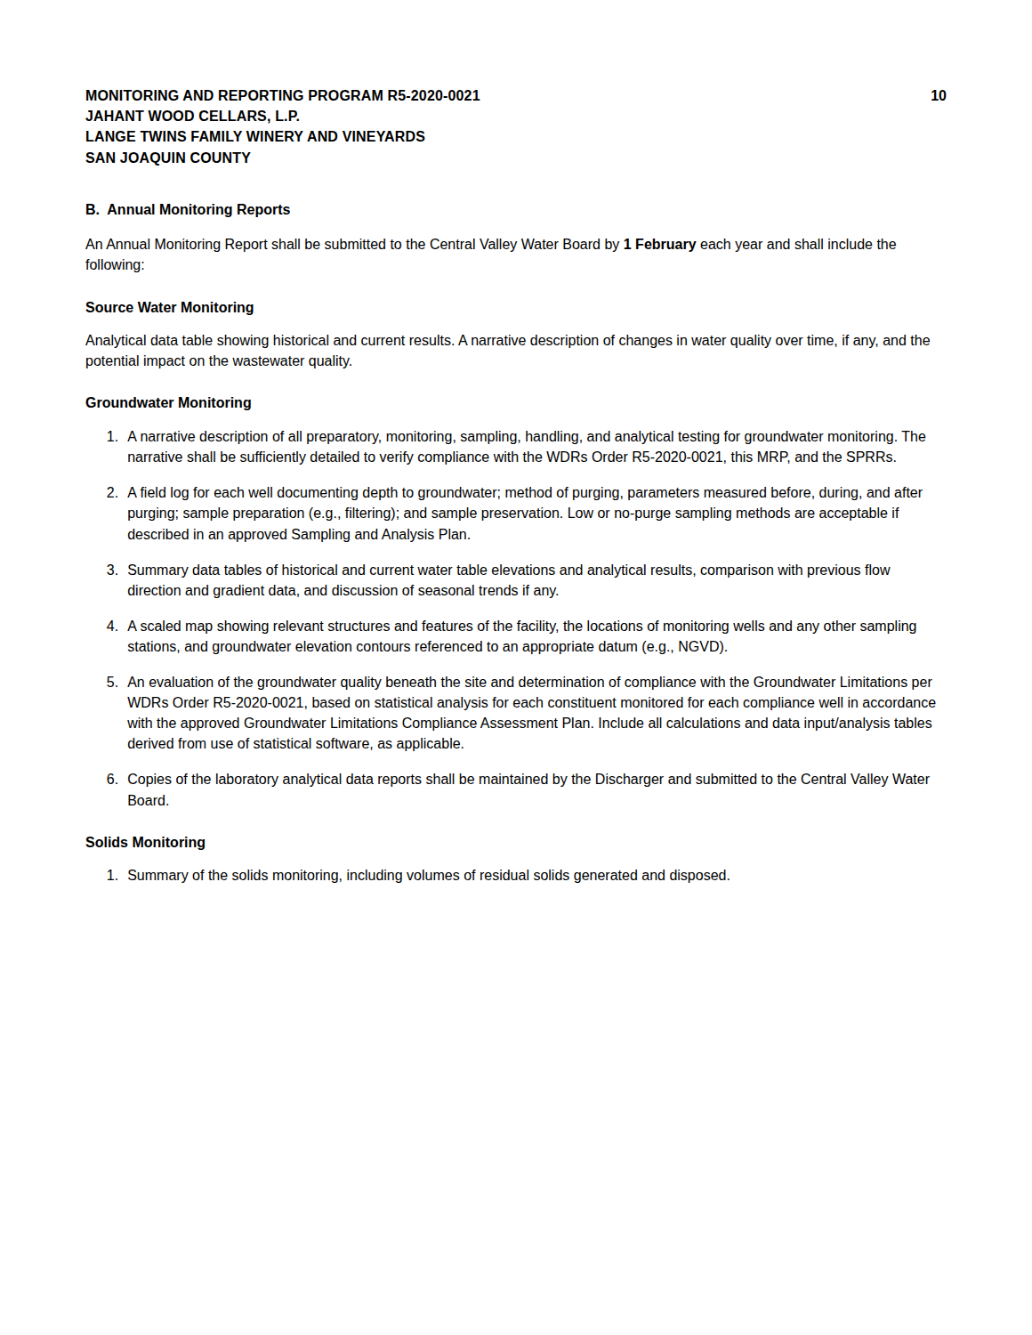10
MONITORING AND REPORTING PROGRAM R5-2020-0021
JAHANT WOOD CELLARS, L.P.
LANGE TWINS FAMILY WINERY AND VINEYARDS
SAN JOAQUIN COUNTY
B. Annual Monitoring Reports
An Annual Monitoring Report shall be submitted to the Central Valley Water Board by 1 February each year and shall include the following:
Source Water Monitoring
Analytical data table showing historical and current results. A narrative description of changes in water quality over time, if any, and the potential impact on the wastewater quality.
Groundwater Monitoring
A narrative description of all preparatory, monitoring, sampling, handling, and analytical testing for groundwater monitoring. The narrative shall be sufficiently detailed to verify compliance with the WDRs Order R5-2020-0021, this MRP, and the SPRRs.
A field log for each well documenting depth to groundwater; method of purging, parameters measured before, during, and after purging; sample preparation (e.g., filtering); and sample preservation. Low or no-purge sampling methods are acceptable if described in an approved Sampling and Analysis Plan.
Summary data tables of historical and current water table elevations and analytical results, comparison with previous flow direction and gradient data, and discussion of seasonal trends if any.
A scaled map showing relevant structures and features of the facility, the locations of monitoring wells and any other sampling stations, and groundwater elevation contours referenced to an appropriate datum (e.g., NGVD).
An evaluation of the groundwater quality beneath the site and determination of compliance with the Groundwater Limitations per WDRs Order R5-2020-0021, based on statistical analysis for each constituent monitored for each compliance well in accordance with the approved Groundwater Limitations Compliance Assessment Plan. Include all calculations and data input/analysis tables derived from use of statistical software, as applicable.
Copies of the laboratory analytical data reports shall be maintained by the Discharger and submitted to the Central Valley Water Board.
Solids Monitoring
Summary of the solids monitoring, including volumes of residual solids generated and disposed.